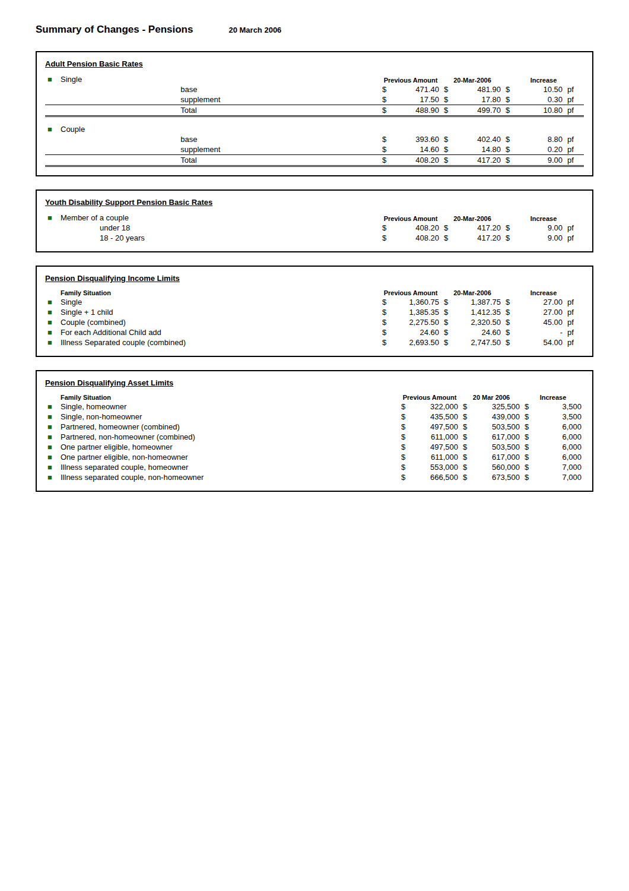Summary of Changes - Pensions
20 March 2006
Adult Pension Basic Rates
| ■ | Single | | Previous Amount | 20-Mar-2006 | Increase |
| | | base | $ | 471.40 | $ | 481.90 | $ | 10.50 | pf |
| | | supplement | $ | 17.50 | $ | 17.80 | $ | 0.30 | pf |
| | | Total | $ | 488.90 | $ | 499.70 | $ | 10.80 | pf |
| ■ | Couple | |
| | | base | $ | 393.60 | $ | 402.40 | $ | 8.80 | pf |
| | | supplement | $ | 14.60 | $ | 14.80 | $ | 0.20 | pf |
| | | Total | $ | 408.20 | $ | 417.20 | $ | 9.00 | pf |
Youth Disability Support Pension Basic Rates
| ■ | Member of a couple | Previous Amount | 20-Mar-2006 | Increase |
| | under 18 | $ | 408.20 | $ | 417.20 | $ | 9.00 | pf |
| | 18 - 20 years | $ | 408.20 | $ | 417.20 | $ | 9.00 | pf |
Pension Disqualifying Income Limits
| | Family Situation | Previous Amount | 20-Mar-2006 | Increase |
| ■ | Single | $ | 1,360.75 | $ | 1,387.75 | $ | 27.00 | pf |
| ■ | Single + 1 child | $ | 1,385.35 | $ | 1,412.35 | $ | 27.00 | pf |
| ■ | Couple (combined) | $ | 2,275.50 | $ | 2,320.50 | $ | 45.00 | pf |
| ■ | For each Additional Child add | $ | 24.60 | $ | 24.60 | $ | - | pf |
| ■ | Illness Separated couple (combined) | $ | 2,693.50 | $ | 2,747.50 | $ | 54.00 | pf |
Pension Disqualifying Asset Limits
| | Family Situation | Previous Amount | 20 Mar 2006 | Increase |
| ■ | Single, homeowner | $ | 322,000 | $ | 325,500 | $ | 3,500 |
| ■ | Single, non-homeowner | $ | 435,500 | $ | 439,000 | $ | 3,500 |
| ■ | Partnered, homeowner (combined) | $ | 497,500 | $ | 503,500 | $ | 6,000 |
| ■ | Partnered, non-homeowner (combined) | $ | 611,000 | $ | 617,000 | $ | 6,000 |
| ■ | One partner eligible, homeowner | $ | 497,500 | $ | 503,500 | $ | 6,000 |
| ■ | One partner eligible, non-homeowner | $ | 611,000 | $ | 617,000 | $ | 6,000 |
| ■ | Illness separated couple, homeowner | $ | 553,000 | $ | 560,000 | $ | 7,000 |
| ■ | Illness separated couple, non-homeowner | $ | 666,500 | $ | 673,500 | $ | 7,000 |